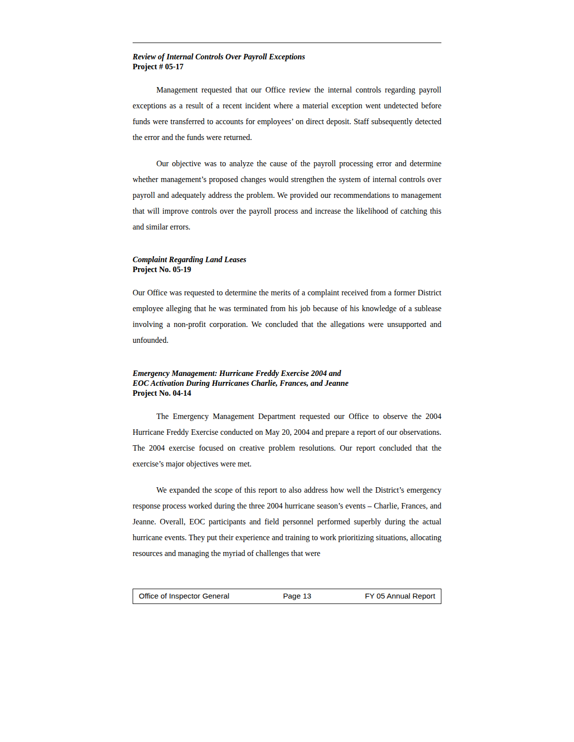Review of Internal Controls Over Payroll Exceptions
Project # 05-17
Management requested that our Office review the internal controls regarding payroll exceptions as a result of a recent incident where a material exception went undetected before funds were transferred to accounts for employees’ on direct deposit. Staff subsequently detected the error and the funds were returned.
Our objective was to analyze the cause of the payroll processing error and determine whether management’s proposed changes would strengthen the system of internal controls over payroll and adequately address the problem. We provided our recommendations to management that will improve controls over the payroll process and increase the likelihood of catching this and similar errors.
Complaint Regarding Land Leases
Project No. 05-19
Our Office was requested to determine the merits of a complaint received from a former District employee alleging that he was terminated from his job because of his knowledge of a sublease involving a non-profit corporation. We concluded that the allegations were unsupported and unfounded.
Emergency Management: Hurricane Freddy Exercise 2004 and
EOC Activation During Hurricanes Charlie, Frances, and Jeanne
Project No. 04-14
The Emergency Management Department requested our Office to observe the 2004 Hurricane Freddy Exercise conducted on May 20, 2004 and prepare a report of our observations. The 2004 exercise focused on creative problem resolutions. Our report concluded that the exercise’s major objectives were met.
We expanded the scope of this report to also address how well the District’s emergency response process worked during the three 2004 hurricane season’s events – Charlie, Frances, and Jeanne. Overall, EOC participants and field personnel performed superbly during the actual hurricane events. They put their experience and training to work prioritizing situations, allocating resources and managing the myriad of challenges that were
Office of Inspector General
Page 13
FY 05 Annual Report